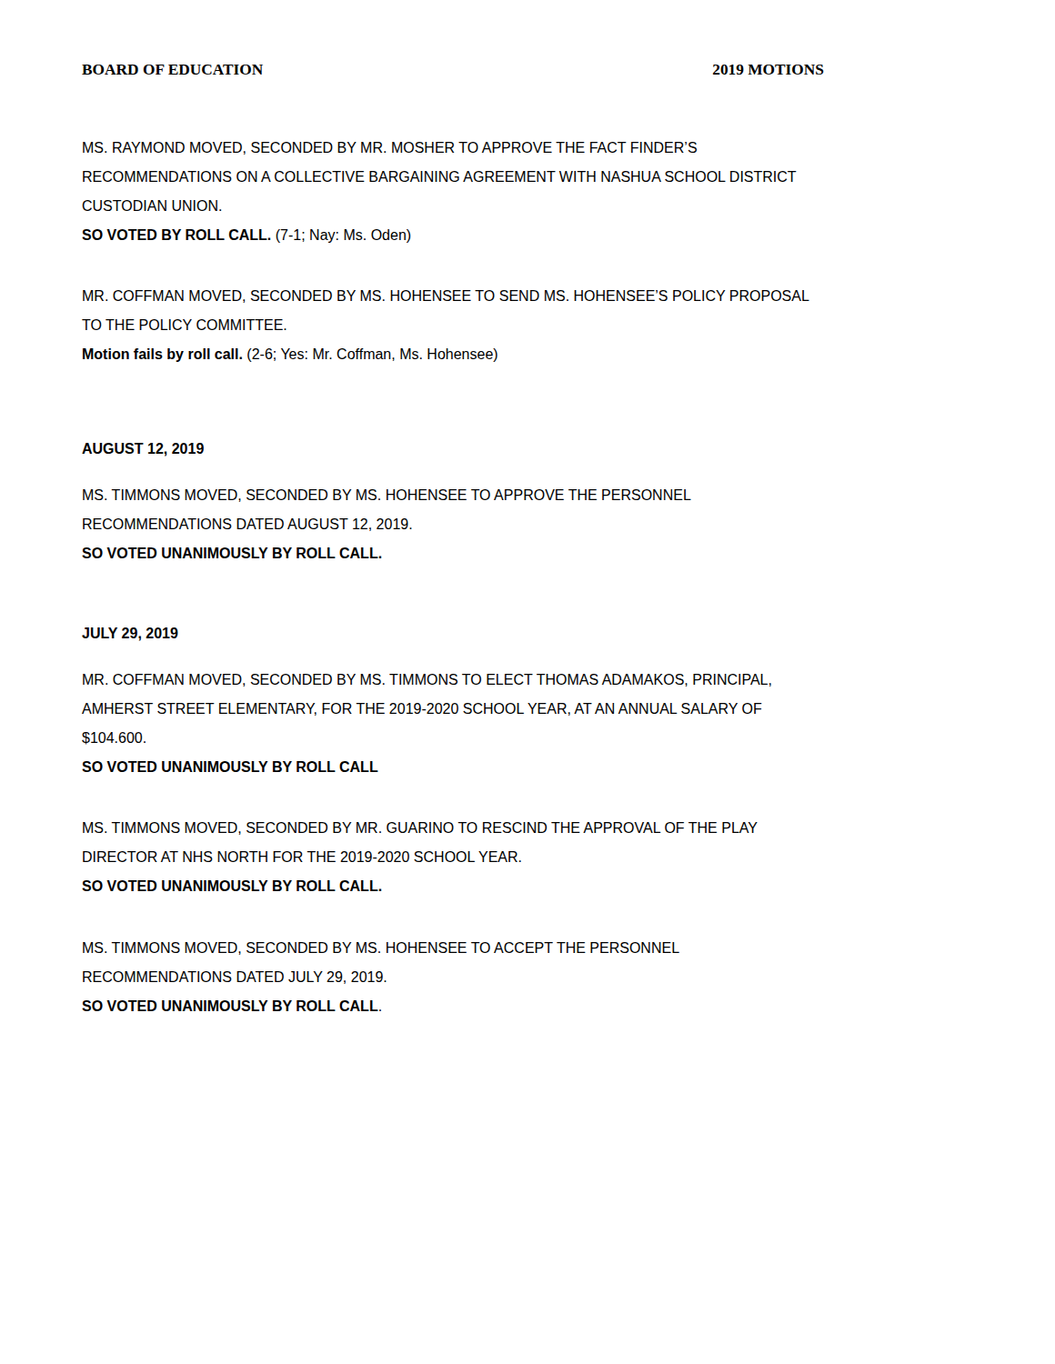BOARD OF EDUCATION 2019 MOTIONS
MS. RAYMOND MOVED, SECONDED BY MR. MOSHER TO APPROVE THE FACT FINDER’S RECOMMENDATIONS ON A COLLECTIVE BARGAINING AGREEMENT WITH NASHUA SCHOOL DISTRICT CUSTODIAN UNION.
SO VOTED BY ROLL CALL. (7-1; Nay: Ms. Oden)
MR. COFFMAN MOVED, SECONDED BY MS. HOHENSEE TO SEND MS. HOHENSEE’S POLICY PROPOSAL TO THE POLICY COMMITTEE.
Motion fails by roll call. (2-6; Yes: Mr. Coffman, Ms. Hohensee)
AUGUST 12, 2019
MS. TIMMONS MOVED, SECONDED BY MS. HOHENSEE TO APPROVE THE PERSONNEL RECOMMENDATIONS DATED AUGUST 12, 2019.
SO VOTED UNANIMOUSLY BY ROLL CALL.
JULY 29, 2019
MR. COFFMAN MOVED, SECONDED BY MS. TIMMONS TO ELECT THOMAS ADAMAKOS, PRINCIPAL, AMHERST STREET ELEMENTARY, FOR THE 2019-2020 SCHOOL YEAR, AT AN ANNUAL SALARY OF $104.600.
SO VOTED UNANIMOUSLY BY ROLL CALL
MS. TIMMONS MOVED, SECONDED BY MR. GUARINO TO RESCIND THE APPROVAL OF THE PLAY DIRECTOR AT NHS NORTH FOR THE 2019-2020 SCHOOL YEAR.
SO VOTED UNANIMOUSLY BY ROLL CALL.
MS. TIMMONS MOVED, SECONDED BY MS. HOHENSEE TO ACCEPT THE PERSONNEL RECOMMENDATIONS DATED JULY 29, 2019.
SO VOTED UNANIMOUSLY BY ROLL CALL.